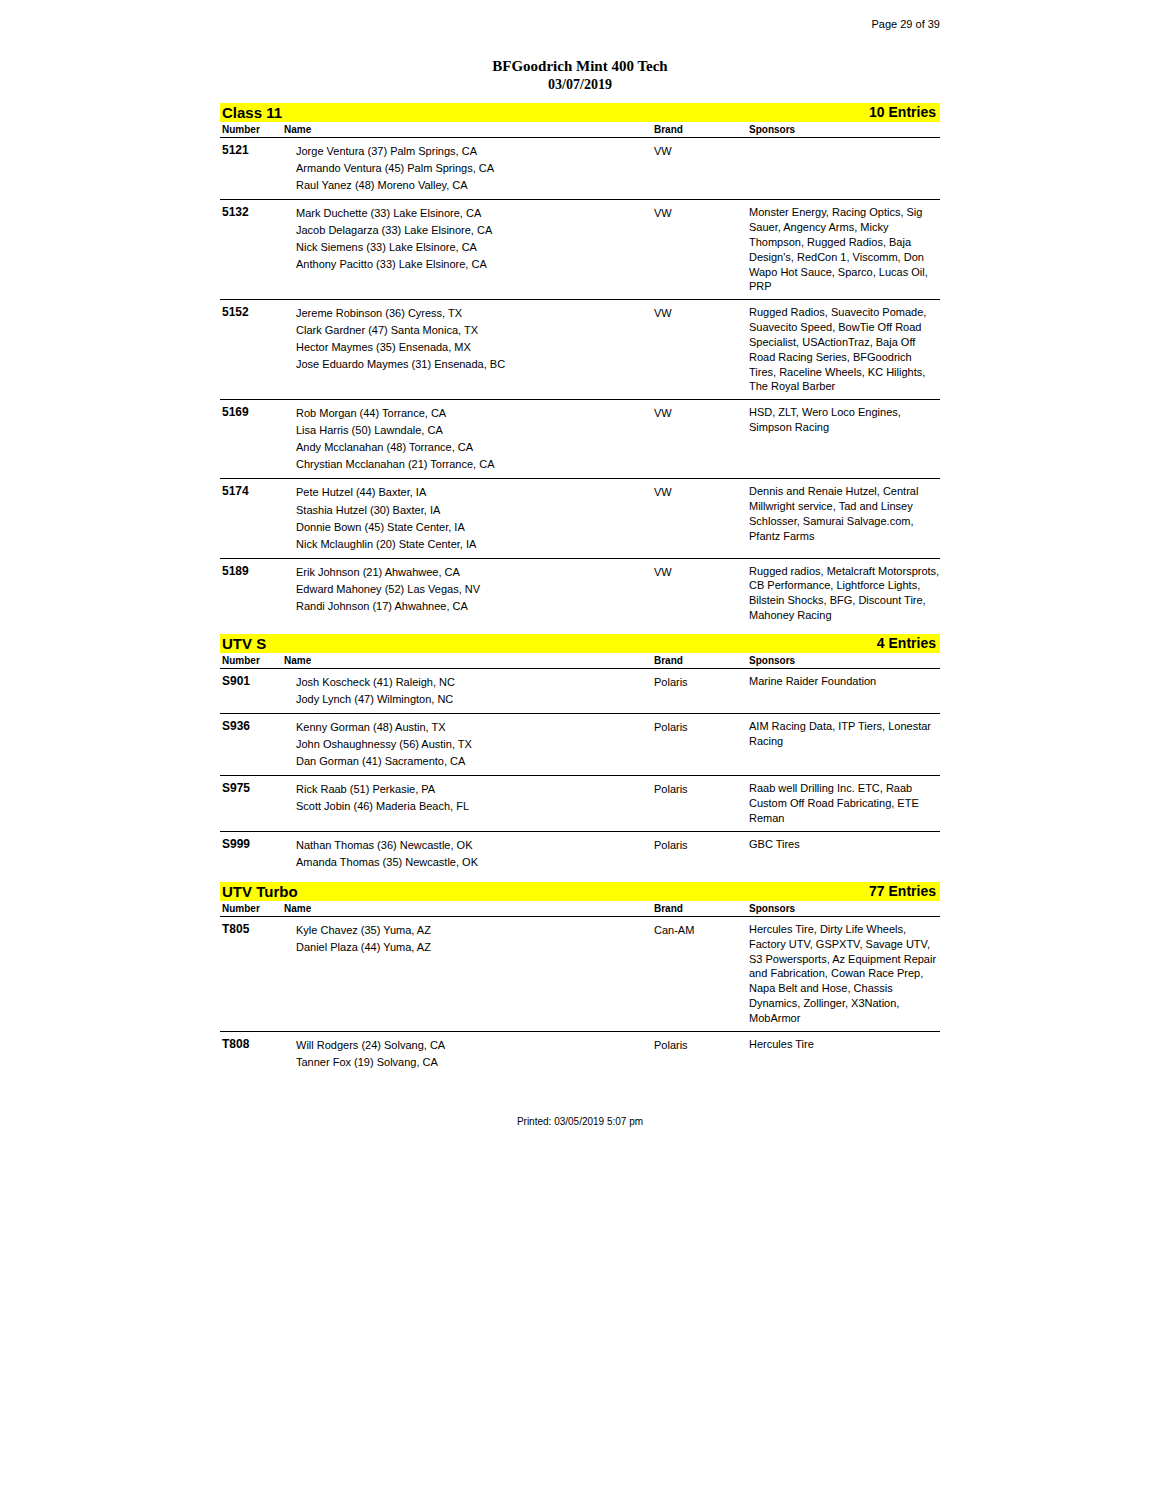Page 29 of 39
BFGoodrich Mint 400 Tech
03/07/2019
Class 11 10 Entries
| Number | Name | Brand | Sponsors |
| 5121 | Jorge Ventura (37) Palm Springs, CA Armando Ventura (45) Palm Springs, CA Raul Yanez (48) Moreno Valley, CA | VW | |
| 5132 | Mark Duchette (33) Lake Elsinore, CA Jacob Delagarza (33) Lake Elsinore, CA Nick Siemens (33) Lake Elsinore, CA Anthony Pacitto (33) Lake Elsinore, CA | VW | Monster Energy, Racing Optics, Sig Sauer, Angency Arms, Micky Thompson, Rugged Radios, Baja Design's, RedCon 1, Viscomm, Don Wapo Hot Sauce, Sparco, Lucas Oil, PRP |
| 5152 | Jereme Robinson (36) Cyress, TX Clark Gardner (47) Santa Monica, TX Hector Maymes (35) Ensenada, MX Jose Eduardo Maymes (31) Ensenada, BC | VW | Rugged Radios, Suavecito Pomade, Suavecito Speed, BowTie Off Road Specialist, USActionTraz, Baja Off Road Racing Series, BFGoodrich Tires, Raceline Wheels, KC Hilights, The Royal Barber |
| 5169 | Rob Morgan (44) Torrance, CA Lisa Harris (50) Lawndale, CA Andy Mcclanahan (48) Torrance, CA Chrystian Mcclanahan (21) Torrance, CA | VW | HSD, ZLT, Wero Loco Engines, Simpson Racing |
| 5174 | Pete Hutzel (44) Baxter, IA Stashia Hutzel (30) Baxter, IA Donnie Bown (45) State Center, IA Nick Mclaughlin (20) State Center, IA | VW | Dennis and Renaie Hutzel, Central Millwright service, Tad and Linsey Schlosser, Samurai Salvage.com, Pfantz Farms |
| 5189 | Erik Johnson (21) Ahwahwee, CA Edward Mahoney (52) Las Vegas, NV Randi Johnson (17) Ahwahnee, CA | VW | Rugged radios, Metalcraft Motorsprots, CB Performance, Lightforce Lights, Bilstein Shocks, BFG, Discount Tire, Mahoney Racing |
UTV S 4 Entries
| Number | Name | Brand | Sponsors |
| S901 | Josh Koscheck (41) Raleigh, NC Jody Lynch (47) Wilmington, NC | Polaris | Marine Raider Foundation |
| S936 | Kenny Gorman (48) Austin, TX John Oshaughnessy (56) Austin, TX Dan Gorman (41) Sacramento, CA | Polaris | AIM Racing Data, ITP Tiers, Lonestar Racing |
| S975 | Rick Raab (51) Perkasie, PA Scott Jobin (46) Maderia Beach, FL | Polaris | Raab well Drilling Inc. ETC, Raab Custom Off Road Fabricating, ETE Reman |
| S999 | Nathan Thomas (36) Newcastle, OK Amanda Thomas (35) Newcastle, OK | Polaris | GBC Tires |
UTV Turbo 77 Entries
| Number | Name | Brand | Sponsors |
| T805 | Kyle Chavez (35) Yuma, AZ Daniel Plaza (44) Yuma, AZ | Can-AM | Hercules Tire, Dirty Life Wheels, Factory UTV, GSPXTV, Savage UTV, S3 Powersports, Az Equipment Repair and Fabrication, Cowan Race Prep, Napa Belt and Hose, Chassis Dynamics, Zollinger, X3Nation, MobArmor |
| T808 | Will Rodgers (24) Solvang, CA Tanner Fox (19) Solvang, CA | Polaris | Hercules Tire |
Printed: 03/05/2019 5:07 pm